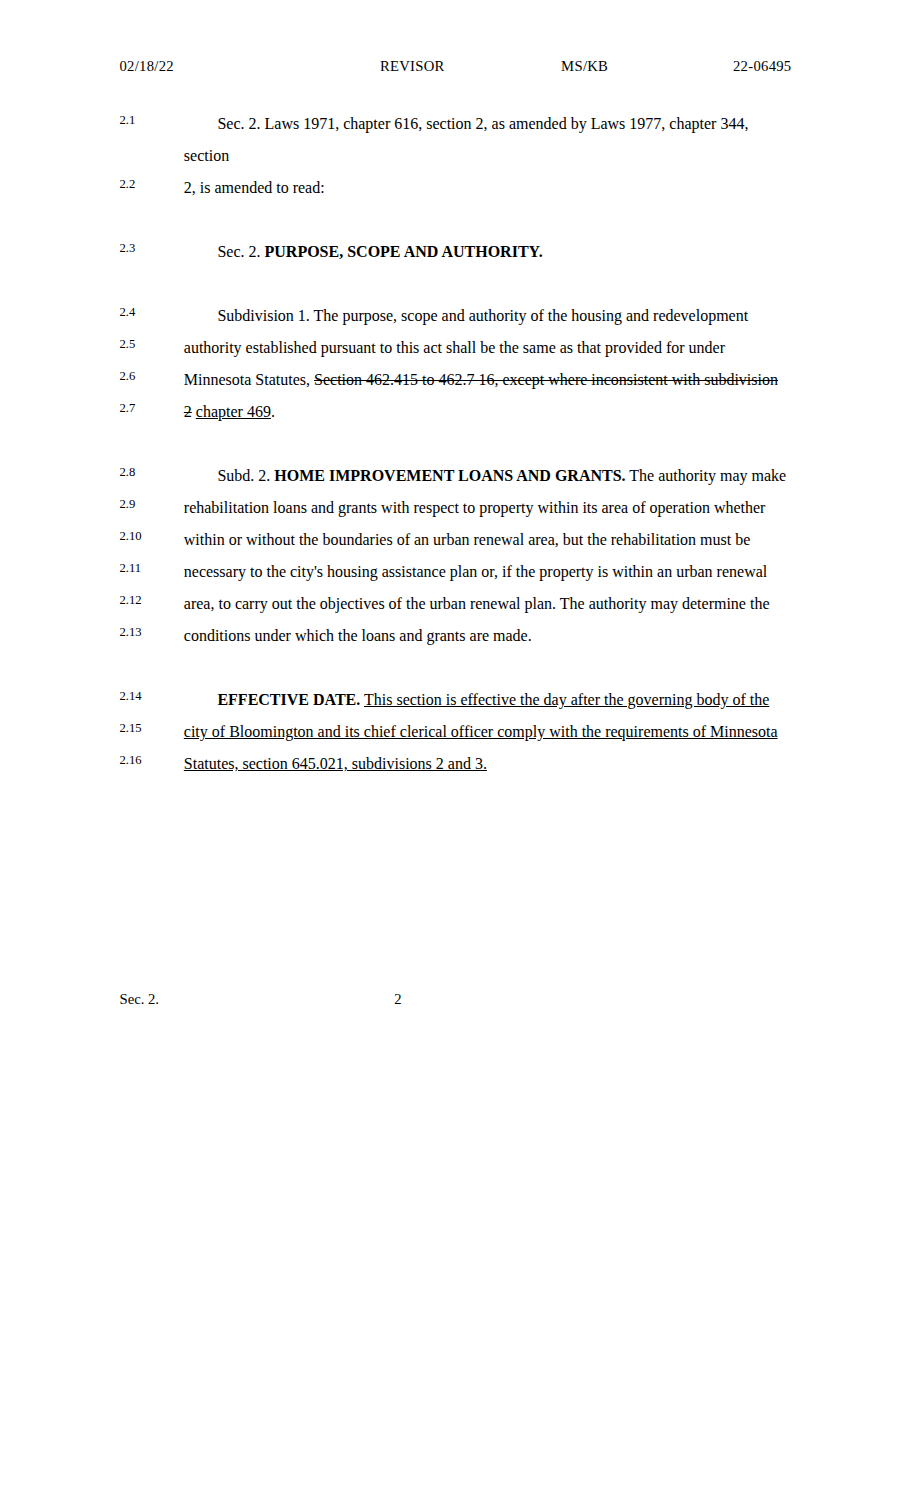02/18/22
REVISOR
MS/KB
22-06495
| 2.1 | Sec. 2. Laws 1971, chapter 616, section 2, as amended by Laws 1977, chapter 344, section |
| 2.2 | 2, is amended to read: |
| 2.3 | Sec. 2. PURPOSE, SCOPE AND AUTHORITY. |
| 2.4 | Subdivision 1. The purpose, scope and authority of the housing and redevelopment |
| 2.5 | authority established pursuant to this act shall be the same as that provided for under |
| 2.6 | Minnesota Statutes, Section 462.415 to 462.7 16, except where inconsistent with subdivision |
| 2.7 | 2 chapter 469 . |
| 2.8 | Subd. 2. HOME IMPROVEMENT LOANS AND GRANTS. The authority may make |
| 2.9 | rehabilitation loans and grants with respect to property within its area of operation whether |
| 2.10 | within or without the boundaries of an urban renewal area, but the rehabilitation must be |
| 2.11 | necessary to the city's housing assistance plan or, if the property is within an urban renewal |
| 2.12 | area, to carry out the objectives of the urban renewal plan. The authority may determine the |
| 2.13 | conditions under which the loans and grants are made. |
| 2.14 | EFFECTIVE DATE. This section is effective the day after the governing body of the |
| 2.15 | city of Bloomington and its chief clerical officer comply with the requirements of Minnesota |
| 2.16 | Statutes, section 645.021, subdivisions 2 and 3. |
Sec. 2.
2